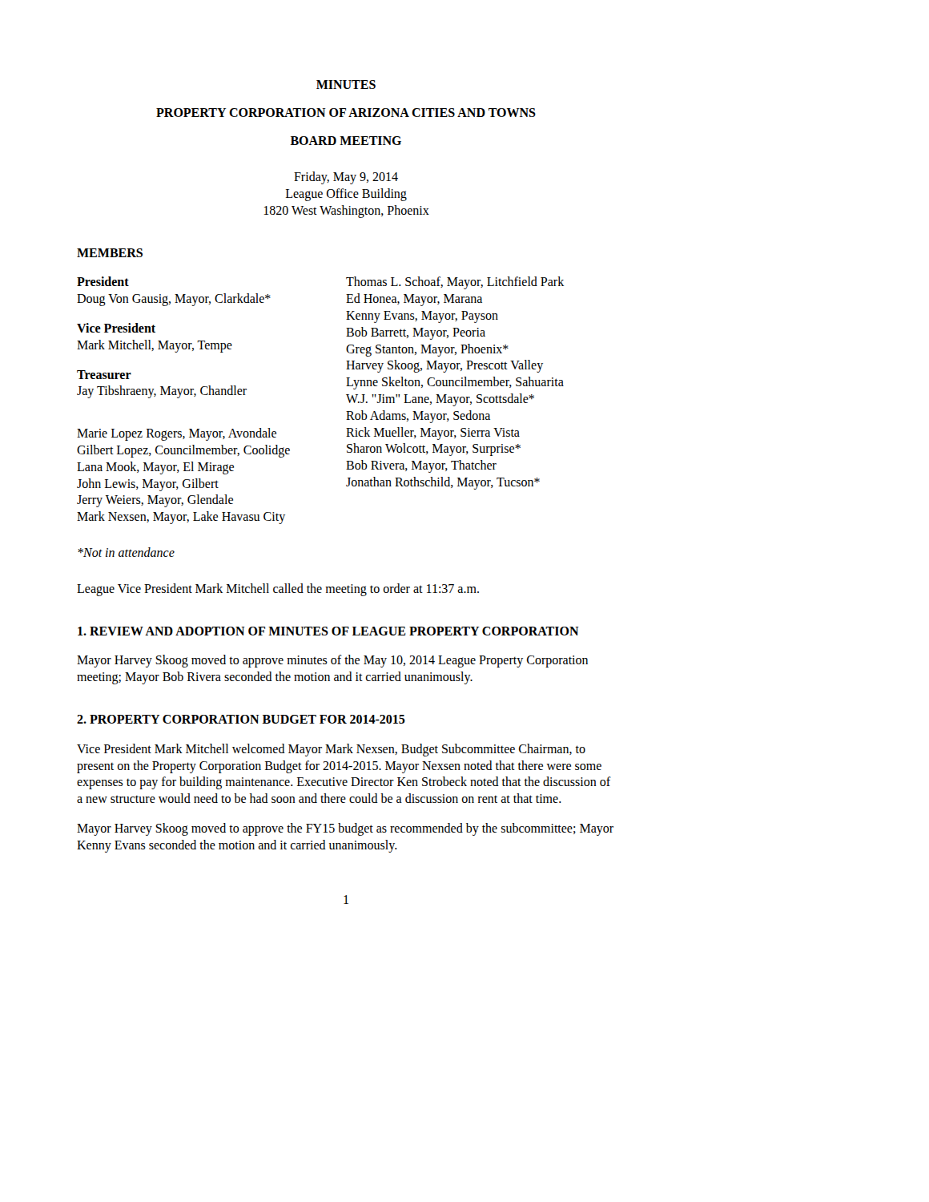MINUTES
PROPERTY CORPORATION OF ARIZONA CITIES AND TOWNS
BOARD MEETING
Friday, May 9, 2014
League Office Building
1820 West Washington, Phoenix
MEMBERS
| President Doug Von Gausig, Mayor, Clarkdale* Vice President Mark Mitchell, Mayor, Tempe Treasurer Jay Tibshraeny, Mayor, Chandler Marie Lopez Rogers, Mayor, Avondale Gilbert Lopez, Councilmember, Coolidge Lana Mook, Mayor, El Mirage John Lewis, Mayor, Gilbert Jerry Weiers, Mayor, Glendale Mark Nexsen, Mayor, Lake Havasu City | Thomas L. Schoaf, Mayor, Litchfield Park Ed Honea, Mayor, Marana Kenny Evans, Mayor, Payson Bob Barrett, Mayor, Peoria Greg Stanton, Mayor, Phoenix* Harvey Skoog, Mayor, Prescott Valley Lynne Skelton, Councilmember, Sahuarita W.J. "Jim" Lane, Mayor, Scottsdale* Rob Adams, Mayor, Sedona Rick Mueller, Mayor, Sierra Vista Sharon Wolcott, Mayor, Surprise* Bob Rivera, Mayor, Thatcher Jonathan Rothschild, Mayor, Tucson* |
*Not in attendance
League Vice President Mark Mitchell called the meeting to order at 11:37 a.m.
1. REVIEW AND ADOPTION OF MINUTES OF LEAGUE PROPERTY CORPORATION
Mayor Harvey Skoog moved to approve minutes of the May 10, 2014 League Property Corporation meeting; Mayor Bob Rivera seconded the motion and it carried unanimously.
2. PROPERTY CORPORATION BUDGET FOR 2014-2015
Vice President Mark Mitchell welcomed Mayor Mark Nexsen, Budget Subcommittee Chairman, to present on the Property Corporation Budget for 2014-2015. Mayor Nexsen noted that there were some expenses to pay for building maintenance. Executive Director Ken Strobeck noted that the discussion of a new structure would need to be had soon and there could be a discussion on rent at that time.
Mayor Harvey Skoog moved to approve the FY15 budget as recommended by the subcommittee; Mayor Kenny Evans seconded the motion and it carried unanimously.
1